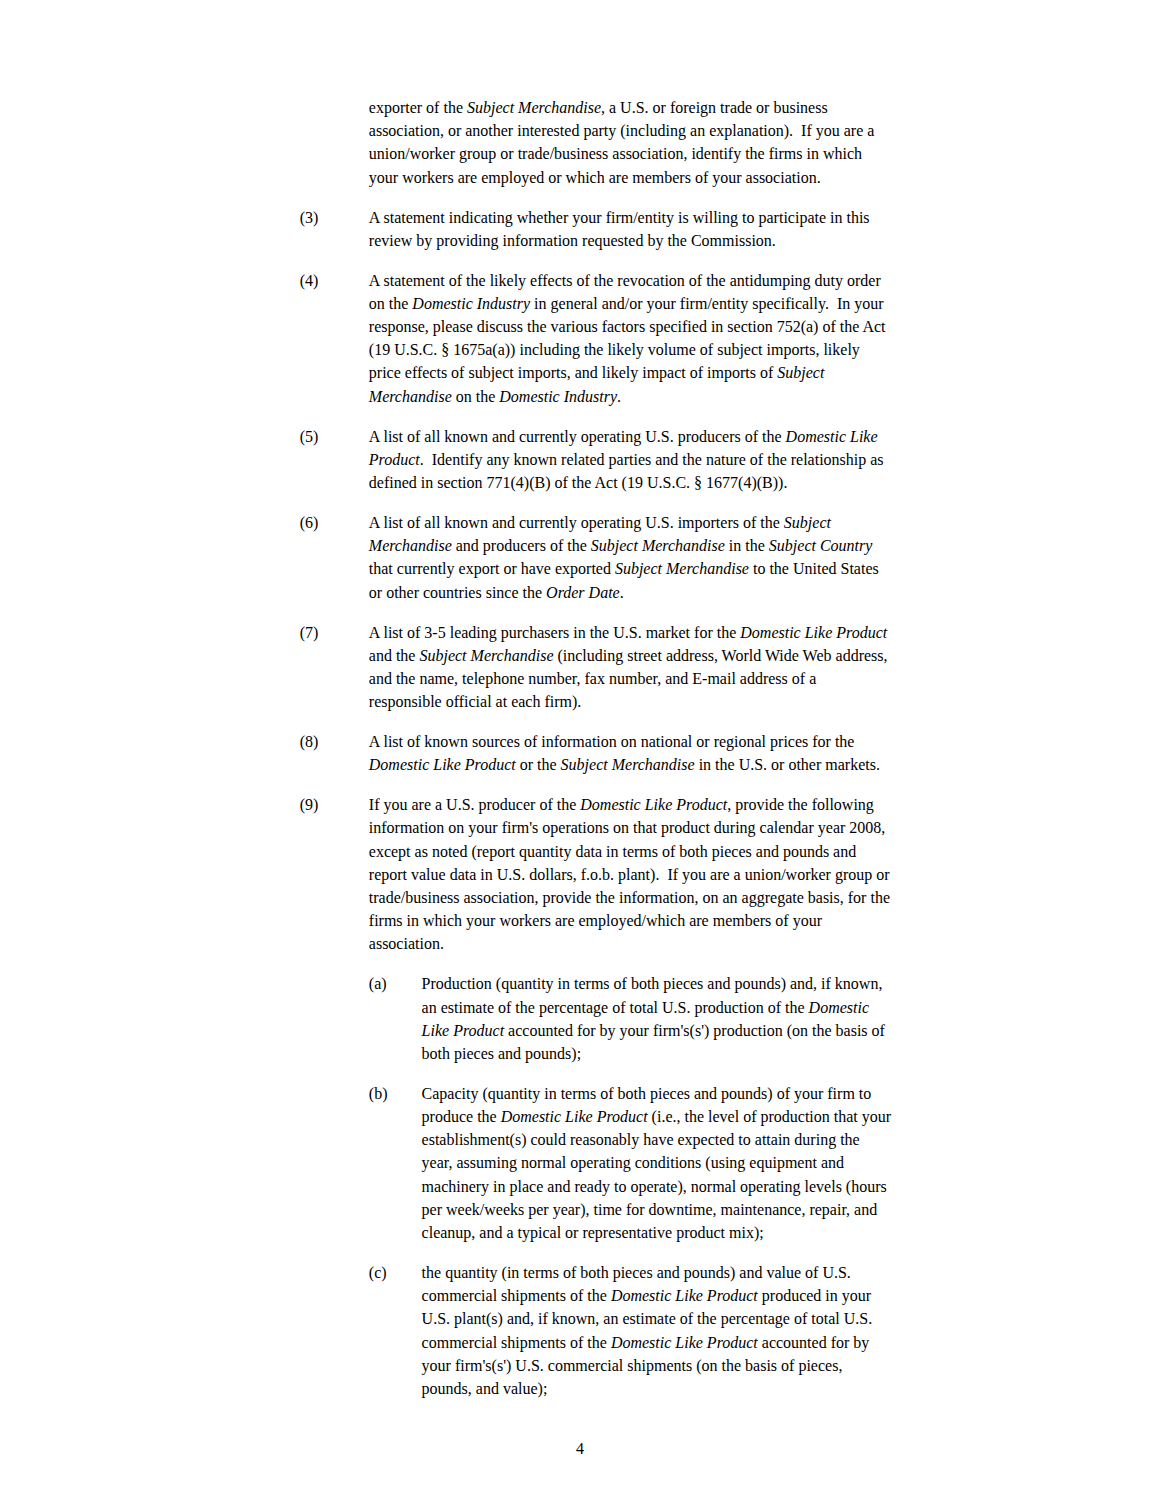exporter of the Subject Merchandise, a U.S. or foreign trade or business association, or another interested party (including an explanation). If you are a union/worker group or trade/business association, identify the firms in which your workers are employed or which are members of your association.
(3) A statement indicating whether your firm/entity is willing to participate in this review by providing information requested by the Commission.
(4) A statement of the likely effects of the revocation of the antidumping duty order on the Domestic Industry in general and/or your firm/entity specifically. In your response, please discuss the various factors specified in section 752(a) of the Act (19 U.S.C. § 1675a(a)) including the likely volume of subject imports, likely price effects of subject imports, and likely impact of imports of Subject Merchandise on the Domestic Industry.
(5) A list of all known and currently operating U.S. producers of the Domestic Like Product. Identify any known related parties and the nature of the relationship as defined in section 771(4)(B) of the Act (19 U.S.C. § 1677(4)(B)).
(6) A list of all known and currently operating U.S. importers of the Subject Merchandise and producers of the Subject Merchandise in the Subject Country that currently export or have exported Subject Merchandise to the United States or other countries since the Order Date.
(7) A list of 3-5 leading purchasers in the U.S. market for the Domestic Like Product and the Subject Merchandise (including street address, World Wide Web address, and the name, telephone number, fax number, and E-mail address of a responsible official at each firm).
(8) A list of known sources of information on national or regional prices for the Domestic Like Product or the Subject Merchandise in the U.S. or other markets.
(9) If you are a U.S. producer of the Domestic Like Product, provide the following information on your firm's operations on that product during calendar year 2008, except as noted (report quantity data in terms of both pieces and pounds and report value data in U.S. dollars, f.o.b. plant). If you are a union/worker group or trade/business association, provide the information, on an aggregate basis, for the firms in which your workers are employed/which are members of your association.
(a) Production (quantity in terms of both pieces and pounds) and, if known, an estimate of the percentage of total U.S. production of the Domestic Like Product accounted for by your firm's(s') production (on the basis of both pieces and pounds);
(b) Capacity (quantity in terms of both pieces and pounds) of your firm to produce the Domestic Like Product (i.e., the level of production that your establishment(s) could reasonably have expected to attain during the year, assuming normal operating conditions (using equipment and machinery in place and ready to operate), normal operating levels (hours per week/weeks per year), time for downtime, maintenance, repair, and cleanup, and a typical or representative product mix);
(c) the quantity (in terms of both pieces and pounds) and value of U.S. commercial shipments of the Domestic Like Product produced in your U.S. plant(s) and, if known, an estimate of the percentage of total U.S. commercial shipments of the Domestic Like Product accounted for by your firm's(s') U.S. commercial shipments (on the basis of pieces, pounds, and value);
4